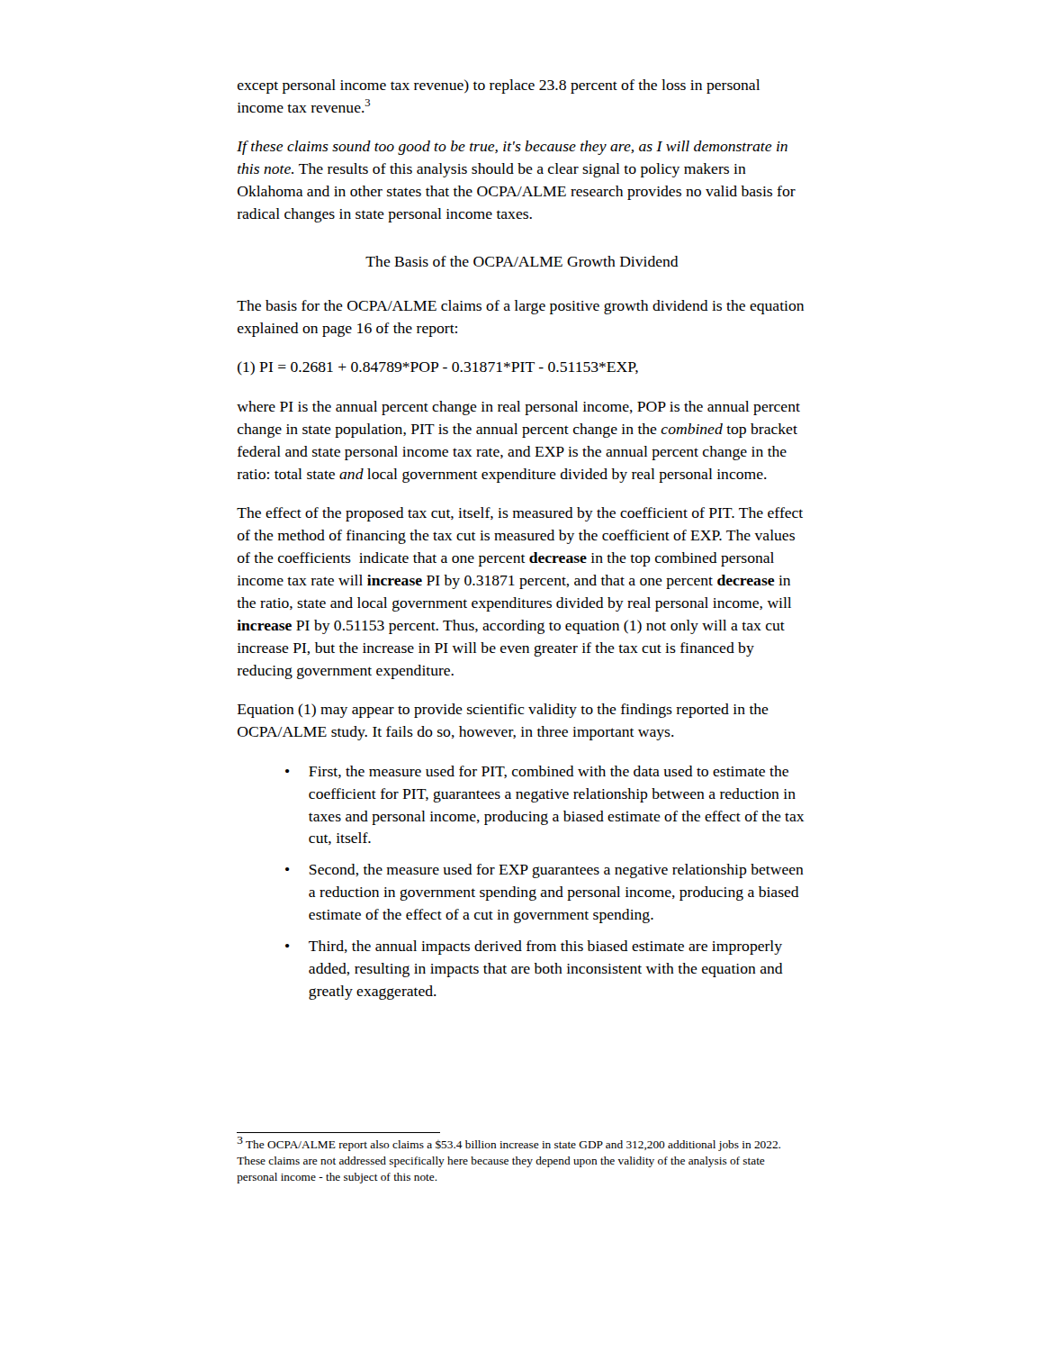except personal income tax revenue) to replace 23.8 percent of the loss in personal income tax revenue.3
If these claims sound too good to be true, it's because they are, as I will demonstrate in this note. The results of this analysis should be a clear signal to policy makers in Oklahoma and in other states that the OCPA/ALME research provides no valid basis for radical changes in state personal income taxes.
The Basis of the OCPA/ALME Growth Dividend
The basis for the OCPA/ALME claims of a large positive growth dividend is the equation explained on page 16 of the report:
(1) PI = 0.2681 + 0.84789*POP - 0.31871*PIT - 0.51153*EXP,
where PI is the annual percent change in real personal income, POP is the annual percent change in state population, PIT is the annual percent change in the combined top bracket federal and state personal income tax rate, and EXP is the annual percent change in the ratio: total state and local government expenditure divided by real personal income.
The effect of the proposed tax cut, itself, is measured by the coefficient of PIT. The effect of the method of financing the tax cut is measured by the coefficient of EXP. The values of the coefficients indicate that a one percent decrease in the top combined personal income tax rate will increase PI by 0.31871 percent, and that a one percent decrease in the ratio, state and local government expenditures divided by real personal income, will increase PI by 0.51153 percent. Thus, according to equation (1) not only will a tax cut increase PI, but the increase in PI will be even greater if the tax cut is financed by reducing government expenditure.
Equation (1) may appear to provide scientific validity to the findings reported in the OCPA/ALME study. It fails do so, however, in three important ways.
First, the measure used for PIT, combined with the data used to estimate the coefficient for PIT, guarantees a negative relationship between a reduction in taxes and personal income, producing a biased estimate of the effect of the tax cut, itself.
Second, the measure used for EXP guarantees a negative relationship between a reduction in government spending and personal income, producing a biased estimate of the effect of a cut in government spending.
Third, the annual impacts derived from this biased estimate are improperly added, resulting in impacts that are both inconsistent with the equation and greatly exaggerated.
3 The OCPA/ALME report also claims a $53.4 billion increase in state GDP and 312,200 additional jobs in 2022. These claims are not addressed specifically here because they depend upon the validity of the analysis of state personal income - the subject of this note.